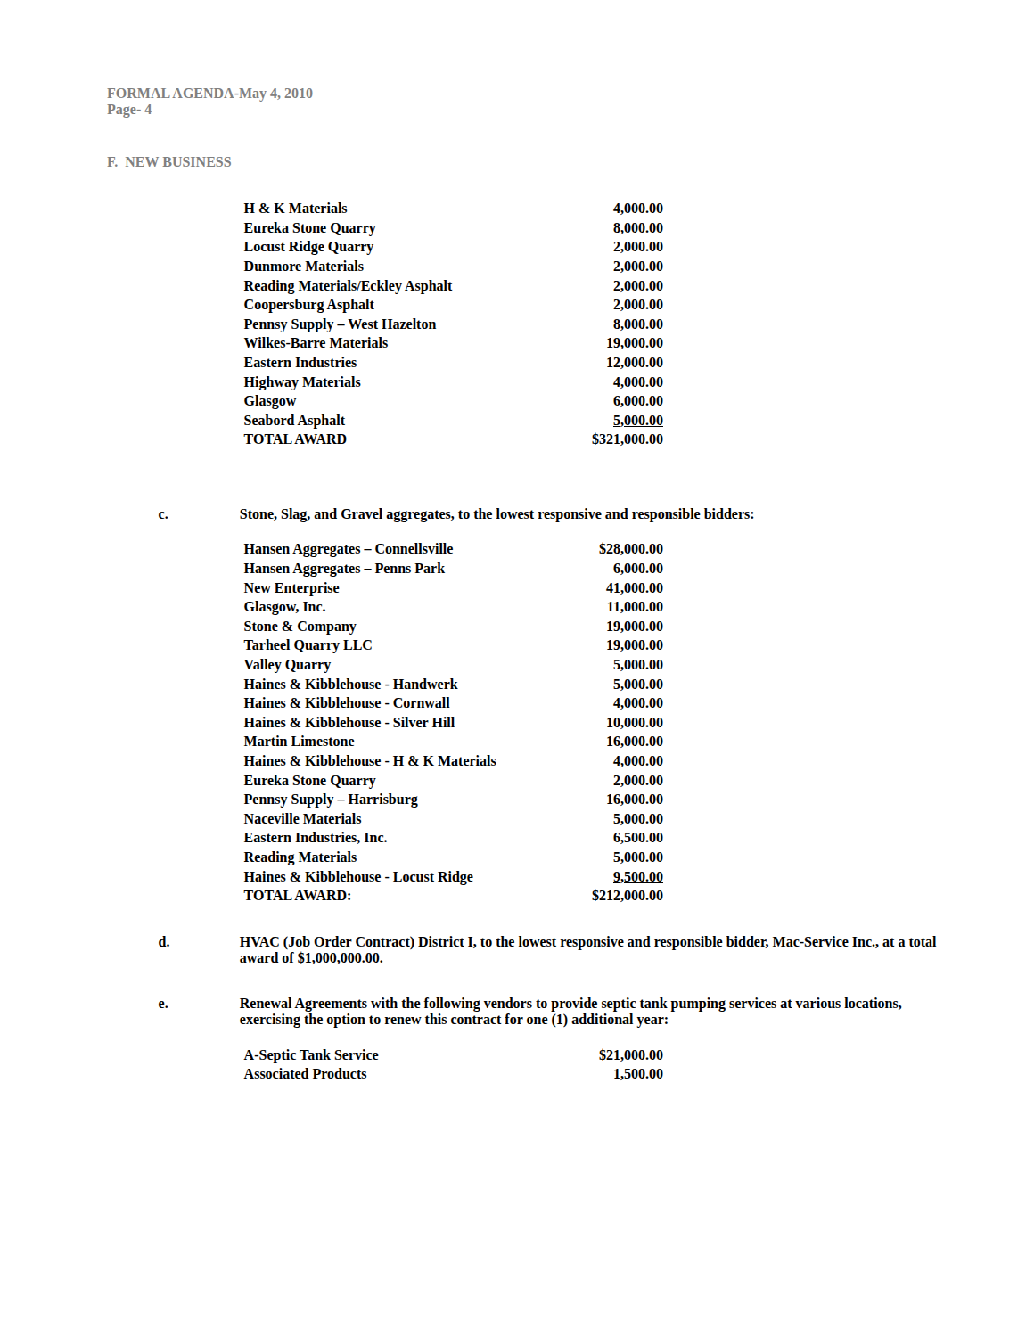FORMAL AGENDA-May 4, 2010
Page- 4
F. NEW BUSINESS
| H & K Materials | 4,000.00 |
| Eureka Stone Quarry | 8,000.00 |
| Locust Ridge Quarry | 2,000.00 |
| Dunmore Materials | 2,000.00 |
| Reading Materials/Eckley Asphalt | 2,000.00 |
| Coopersburg Asphalt | 2,000.00 |
| Pennsy Supply – West Hazelton | 8,000.00 |
| Wilkes-Barre Materials | 19,000.00 |
| Eastern Industries | 12,000.00 |
| Highway Materials | 4,000.00 |
| Glasgow | 6,000.00 |
| Seabord Asphalt | 5,000.00 |
| TOTAL AWARD | $321,000.00 |
c.
Stone, Slag, and Gravel aggregates, to the lowest responsive and responsible bidders:
| Hansen Aggregates – Connellsville | $28,000.00 |
| Hansen Aggregates – Penns Park | 6,000.00 |
| New Enterprise | 41,000.00 |
| Glasgow, Inc. | 11,000.00 |
| Stone & Company | 19,000.00 |
| Tarheel Quarry LLC | 19,000.00 |
| Valley Quarry | 5,000.00 |
| Haines & Kibblehouse - Handwerk | 5,000.00 |
| Haines & Kibblehouse - Cornwall | 4,000.00 |
| Haines & Kibblehouse - Silver Hill | 10,000.00 |
| Martin Limestone | 16,000.00 |
| Haines & Kibblehouse - H & K Materials | 4,000.00 |
| Eureka Stone Quarry | 2,000.00 |
| Pennsy Supply – Harrisburg | 16,000.00 |
| Naceville Materials | 5,000.00 |
| Eastern Industries, Inc. | 6,500.00 |
| Reading Materials | 5,000.00 |
| Haines & Kibblehouse - Locust Ridge | 9,500.00 |
| TOTAL AWARD: | $212,000.00 |
d.
HVAC (Job Order Contract) District I, to the lowest responsive and responsible bidder, Mac-Service Inc., at a total award of $1,000,000.00.
e.
Renewal Agreements with the following vendors to provide septic tank pumping services at various locations, exercising the option to renew this contract for one (1) additional year:
| A-Septic Tank Service | $21,000.00 |
| Associated Products | 1,500.00 |